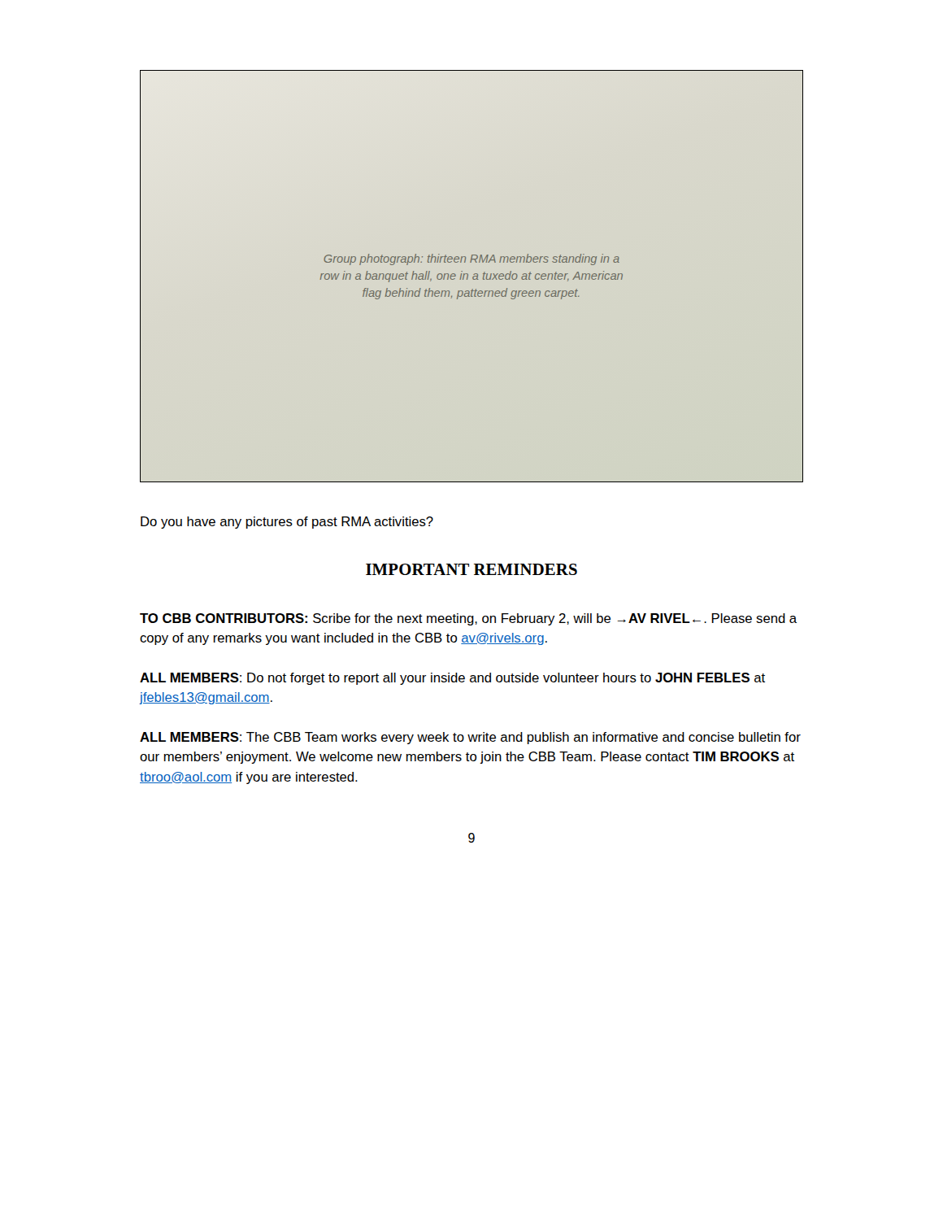Group photograph: thirteen RMA members standing in a row in a banquet hall, one in a tuxedo at center, American flag behind them, patterned green carpet.
Do you have any pictures of past RMA activities?
IMPORTANT REMINDERS
TO CBB CONTRIBUTORS: Scribe for the next meeting, on February 2, will be →AV RIVEL←. Please send a copy of any remarks you want included in the CBB to av@rivels.org.
ALL MEMBERS: Do not forget to report all your inside and outside volunteer hours to JOHN FEBLES at jfebles13@gmail.com.
ALL MEMBERS: The CBB Team works every week to write and publish an informative and concise bulletin for our members’ enjoyment. We welcome new members to join the CBB Team. Please contact TIM BROOKS at tbroo@aol.com if you are interested.
9